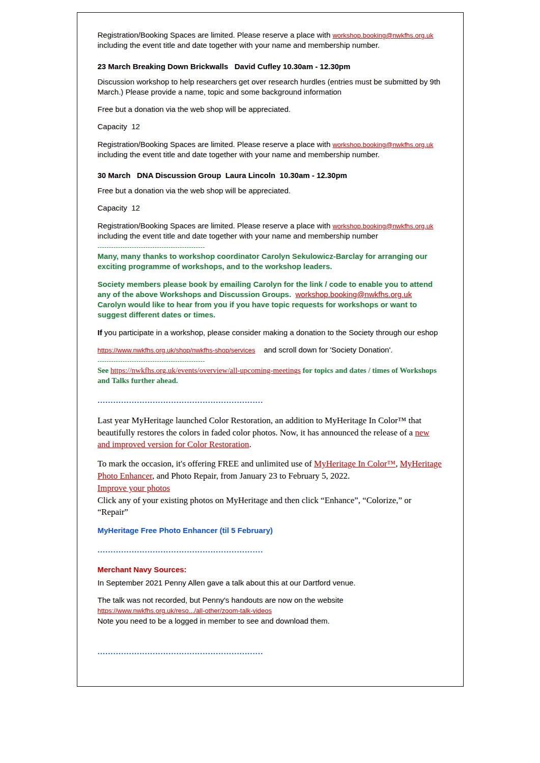Registration/Booking Spaces are limited. Please reserve a place with workshop.booking@nwkfhs.org.uk including the event title and date together with your name and membership number.
23 March Breaking Down Brickwalls David Cufley 10.30am - 12.30pm
Discussion workshop to help researchers get over research hurdles (entries must be submitted by 9th March.) Please provide a name, topic and some background information
Free but a donation via the web shop will be appreciated.
Capacity 12
Registration/Booking Spaces are limited. Please reserve a place with workshop.booking@nwkfhs.org.uk including the event title and date together with your name and membership number.
30 March DNA Discussion Group Laura Lincoln 10.30am - 12.30pm
Free but a donation via the web shop will be appreciated.
Capacity 12
Registration/Booking Spaces are limited. Please reserve a place with workshop.booking@nwkfhs.org.uk including the event title and date together with your name and membership number
-----------------------------------------------
Many, many thanks to workshop coordinator Carolyn Sekulowicz-Barclay for arranging our exciting programme of workshops, and to the workshop leaders.
Society members please book by emailing Carolyn for the link / code to enable you to attend any of the above Workshops and Discussion Groups. workshop.booking@nwkfhs.org.uk
Carolyn would like to hear from you if you have topic requests for workshops or want to suggest different dates or times.
If you participate in a workshop, please consider making a donation to the Society through our eshop
https://www.nwkfhs.org.uk/shop/nwkfhs-shop/services and scroll down for 'Society Donation'.
-----------------------------------------------
See https://nwkfhs.org.uk/events/overview/all-upcoming-meetings for topics and dates / times of Workshops and Talks further ahead.
...............................................................
Last year MyHeritage launched Color Restoration, an addition to MyHeritage In Color™ that beautifully restores the colors in faded color photos. Now, it has announced the release of a new and improved version for Color Restoration.
To mark the occasion, it's offering FREE and unlimited use of MyHeritage In Color™, MyHeritage Photo Enhancer, and Photo Repair, from January 23 to February 5, 2022.
Improve your photos
Click any of your existing photos on MyHeritage and then click “Enhance”, “Colorize,” or “Repair”
MyHeritage Free Photo Enhancer (til 5 February)
...............................................................
Merchant Navy Sources:
In September 2021 Penny Allen gave a talk about this at our Dartford venue.
The talk was not recorded, but Penny's handouts are now on the website https://www.nwkfhs.org.uk/reso.../all-other/zoom-talk-videos
Note you need to be a logged in member to see and download them.
...............................................................